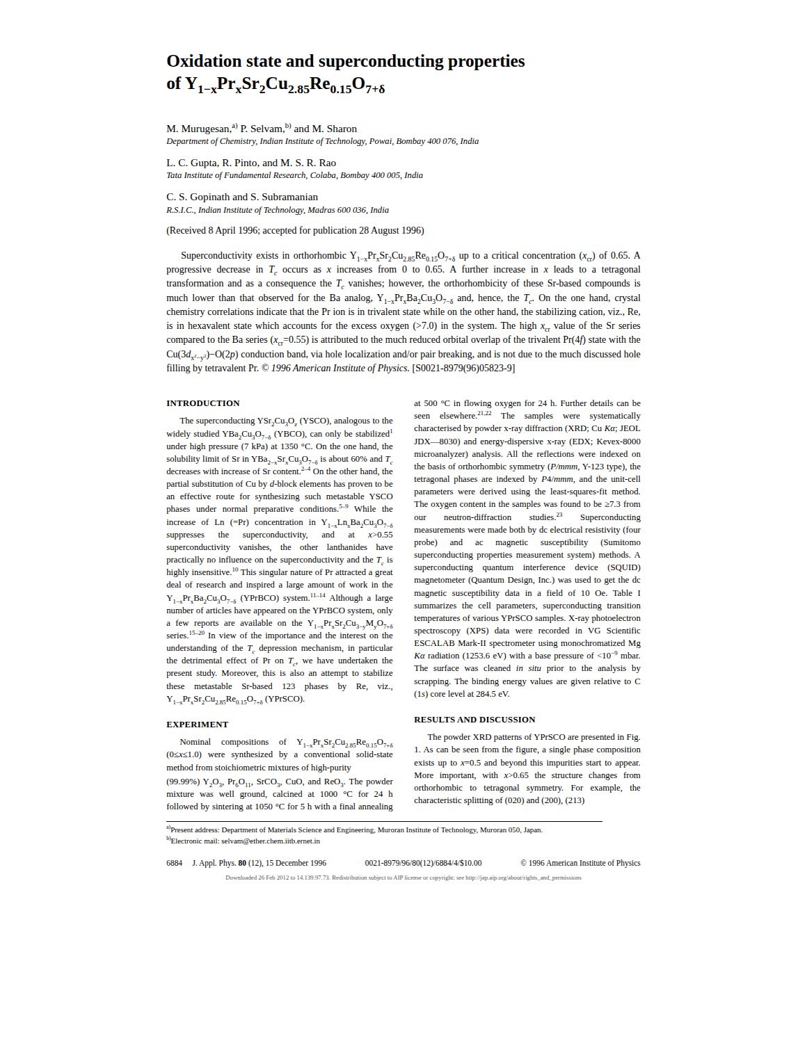Oxidation state and superconducting properties
of Y1−xPrxSr2Cu2.85Re0.15O7+δ
M. Murugesan,a) P. Selvam,b) and M. Sharon
Department of Chemistry, Indian Institute of Technology, Powai, Bombay 400 076, India
L. C. Gupta, R. Pinto, and M. S. R. Rao
Tata Institute of Fundamental Research, Colaba, Bombay 400 005, India
C. S. Gopinath and S. Subramanian
R.S.I.C., Indian Institute of Technology, Madras 600 036, India
(Received 8 April 1996; accepted for publication 28 August 1996)
Superconductivity exists in orthorhombic Y1−xPrxSr2Cu2.85Re0.15O7+δ up to a critical concentration (xcr) of 0.65. A progressive decrease in Tc occurs as x increases from 0 to 0.65. A further increase in x leads to a tetragonal transformation and as a consequence the Tc vanishes; however, the orthorhombicity of these Sr-based compounds is much lower than that observed for the Ba analog, Y1−xPrxBa2Cu3O7−δ and, hence, the Tc. On the one hand, crystal chemistry correlations indicate that the Pr ion is in trivalent state while on the other hand, the stabilizing cation, viz., Re, is in hexavalent state which accounts for the excess oxygen (>7.0) in the system. The high xcr value of the Sr series compared to the Ba series (xcr=0.55) is attributed to the much reduced orbital overlap of the trivalent Pr(4f) state with the Cu(3dx2−y2)−O(2p) conduction band, via hole localization and/or pair breaking, and is not due to the much discussed hole filling by tetravalent Pr. © 1996 American Institute of Physics. [S0021-8979(96)05823-9]
INTRODUCTION
The superconducting YSr2Cu3Oz (YSCO), analogous to the widely studied YBa2Cu3O7−δ (YBCO), can only be stabilized1 under high pressure (7 kPa) at 1350 °C. On the one hand, the solubility limit of Sr in YBa2−xSrxCu3O7−δ is about 60% and Tc decreases with increase of Sr content.2–4 On the other hand, the partial substitution of Cu by d-block elements has proven to be an effective route for synthesizing such metastable YSCO phases under normal preparative conditions.5–9 While the increase of Ln (=Pr) concentration in Y1−xLnxBa2Cu3O7−δ suppresses the superconductivity, and at x>0.55 superconductivity vanishes, the other lanthanides have practically no influence on the superconductivity and the Tc is highly insensitive.10 This singular nature of Pr attracted a great deal of research and inspired a large amount of work in the Y1−xPrxBa2Cu3O7−δ (YPrBCO) system.11–14 Although a large number of articles have appeared on the YPrBCO system, only a few reports are available on the Y1−xPrxSr2Cu3−yMyO7+δ series.15–20 In view of the importance and the interest on the understanding of the Tc depression mechanism, in particular the detrimental effect of Pr on Tc, we have undertaken the present study. Moreover, this is also an attempt to stabilize these metastable Sr-based 123 phases by Re, viz., Y1−xPrxSr2Cu2.85Re0.15O7+δ (YPrSCO).
EXPERIMENT
Nominal compositions of Y1−xPrxSr2Cu2.85Re0.15O7+δ (0≤x≤1.0) were synthesized by a conventional solid-state method from stoichiometric mixtures of high-purity
(99.99%) Y2O3, Pr6O11, SrCO3, CuO, and ReO3. The powder mixture was well ground, calcined at 1000 °C for 24 h followed by sintering at 1050 °C for 5 h with a final annealing at 500 °C in flowing oxygen for 24 h. Further details can be seen elsewhere.21,22 The samples were systematically characterised by powder x-ray diffraction (XRD; Cu Kα; JEOL JDX—8030) and energy-dispersive x-ray (EDX; Kevex-8000 microanalyzer) analysis. All the reflections were indexed on the basis of orthorhombic symmetry (P/mmm, Y-123 type), the tetragonal phases are indexed by P4/mmm, and the unit-cell parameters were derived using the least-squares-fit method. The oxygen content in the samples was found to be ≥7.3 from our neutron-diffraction studies.23 Superconducting measurements were made both by dc electrical resistivity (four probe) and ac magnetic susceptibility (Sumitomo superconducting properties measurement system) methods. A superconducting quantum interference device (SQUID) magnetometer (Quantum Design, Inc.) was used to get the dc magnetic susceptibility data in a field of 10 Oe. Table I summarizes the cell parameters, superconducting transition temperatures of various YPrSCO samples. X-ray photoelectron spectroscopy (XPS) data were recorded in VG Scientific ESCALAB Mark-II spectrometer using monochromatized Mg Kα radiation (1253.6 eV) with a base pressure of <10−9 mbar. The surface was cleaned in situ prior to the analysis by scrapping. The binding energy values are given relative to C (1s) core level at 284.5 eV.
RESULTS AND DISCUSSION
The powder XRD patterns of YPrSCO are presented in Fig. 1. As can be seen from the figure, a single phase composition exists up to x=0.5 and beyond this impurities start to appear. More important, with x>0.65 the structure changes from orthorhombic to tetragonal symmetry. For example, the characteristic splitting of (020) and (200), (213)
a)Present address: Department of Materials Science and Engineering, Muroran Institute of Technology, Muroran 050, Japan.
b)Electronic mail: selvam@ether.chem.iitb.ernet.in
6884 J. Appl. Phys. 80 (12), 15 December 1996 0021-8979/96/80(12)/6884/4/$10.00 © 1996 American Institute of Physics
Downloaded 26 Feb 2012 to 14.139.97.73. Redistribution subject to AIP license or copyright; see http://jap.aip.org/about/rights_and_permissions